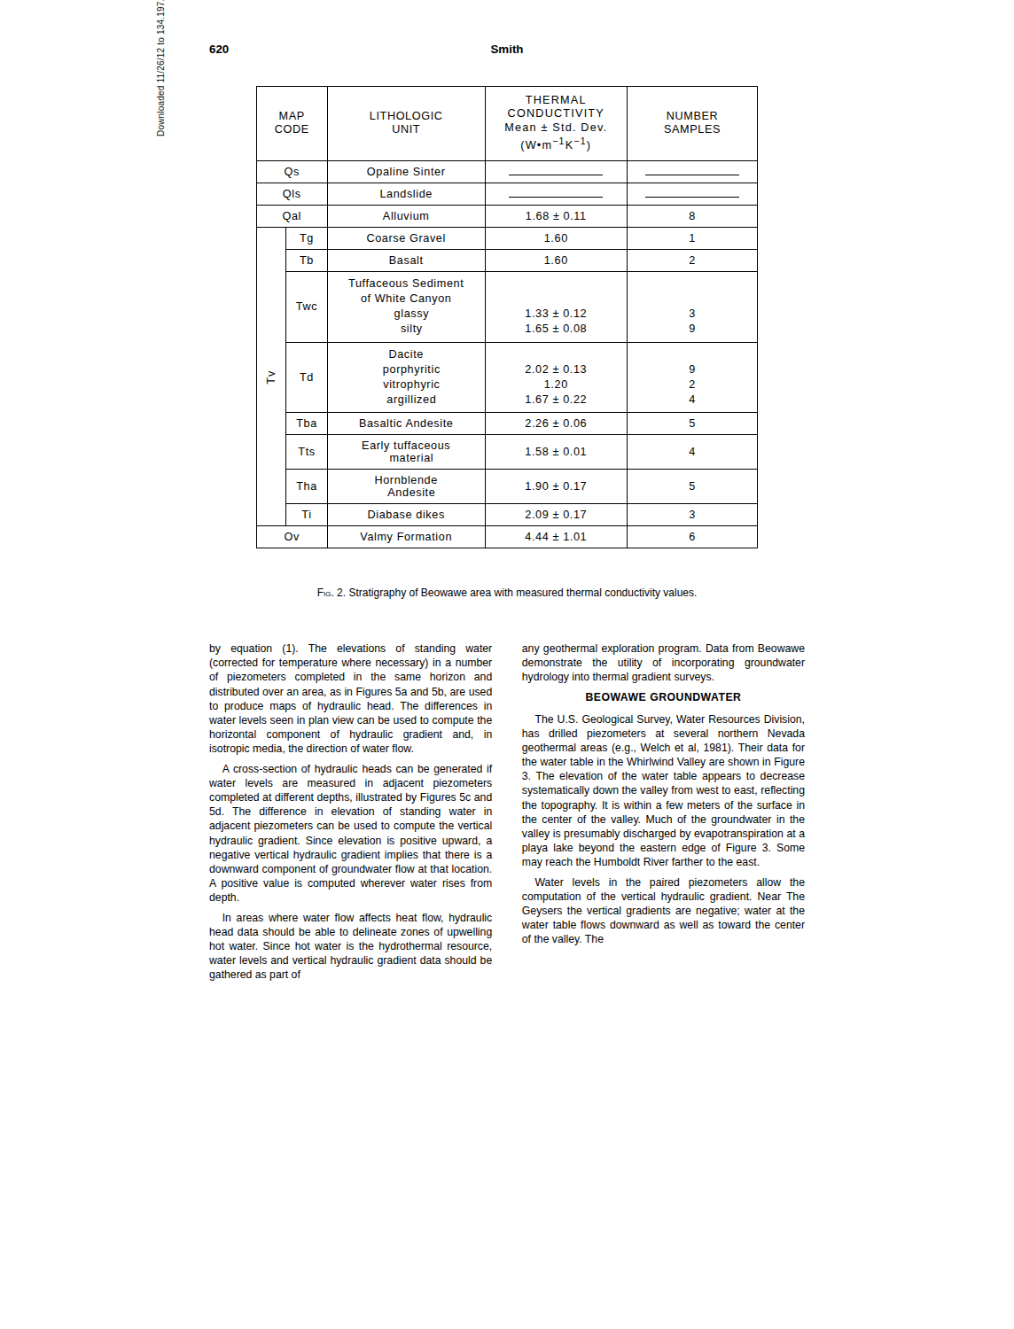Downloaded 11/26/12 to 134.197.42.207. Redistribution subject to SEG license or copyright; see Terms of Use at http://library.seg.org/
620
Smith
| MAP CODE | LITHOLOGIC UNIT | THERMAL CONDUCTIVITY Mean ± Std. Dev. (W•m −1 K −1 ) | NUMBER SAMPLES |
| --- | --- | --- | --- |
| Qs | Opaline Sinter | | |
| Qls | Landslide | | |
| Qal | Alluvium | 1.68 ± 0.11 | 8 |
| Tv | Tg | Coarse Gravel | 1.60 | 1 |
| Tb | Basalt | 1.60 | 2 |
| Twc | Tuffaceous Sediment of White Canyon glassy silty | 1.33 ± 0.12 1.65 ± 0.08 | 3 9 |
| Td | Dacite porphyritic vitrophyric argillized | 2.02 ± 0.13 1.20 1.67 ± 0.22 | 9 2 4 |
| Tba | Basaltic Andesite | 2.26 ± 0.06 | 5 |
| Tts | Early tuffaceous material | 1.58 ± 0.01 | 4 |
| Tha | Hornblende Andesite | 1.90 ± 0.17 | 5 |
| Ti | Diabase dikes | 2.09 ± 0.17 | 3 |
| Ov | Valmy Formation | 4.44 ± 1.01 | 6 |
Fig. 2. Stratigraphy of Beowawe area with measured thermal conductivity values.
by equation (1). The elevations of standing water (corrected for temperature where necessary) in a number of piezometers completed in the same horizon and distributed over an area, as in Figures 5a and 5b, are used to produce maps of hydraulic head. The differences in water levels seen in plan view can be used to compute the horizontal component of hydraulic gradient and, in isotropic media, the direction of water flow.
A cross-section of hydraulic heads can be generated if water levels are measured in adjacent piezometers completed at different depths, illustrated by Figures 5c and 5d. The difference in elevation of standing water in adjacent piezometers can be used to compute the vertical hydraulic gradient. Since elevation is positive upward, a negative vertical hydraulic gradient implies that there is a downward component of groundwater flow at that location. A positive value is computed wherever water rises from depth.
In areas where water flow affects heat flow, hydraulic head data should be able to delineate zones of upwelling hot water. Since hot water is the hydrothermal resource, water levels and vertical hydraulic gradient data should be gathered as part of
any geothermal exploration program. Data from Beowawe demonstrate the utility of incorporating groundwater hydrology into thermal gradient surveys.
BEOWAWE GROUNDWATER
The U.S. Geological Survey, Water Resources Division, has drilled piezometers at several northern Nevada geothermal areas (e.g., Welch et al, 1981). Their data for the water table in the Whirlwind Valley are shown in Figure 3. The elevation of the water table appears to decrease systematically down the valley from west to east, reflecting the topography. It is within a few meters of the surface in the center of the valley. Much of the groundwater in the valley is presumably discharged by evapotranspiration at a playa lake beyond the eastern edge of Figure 3. Some may reach the Humboldt River farther to the east.
Water levels in the paired piezometers allow the computation of the vertical hydraulic gradient. Near The Geysers the vertical gradients are negative; water at the water table flows downward as well as toward the center of the valley. The